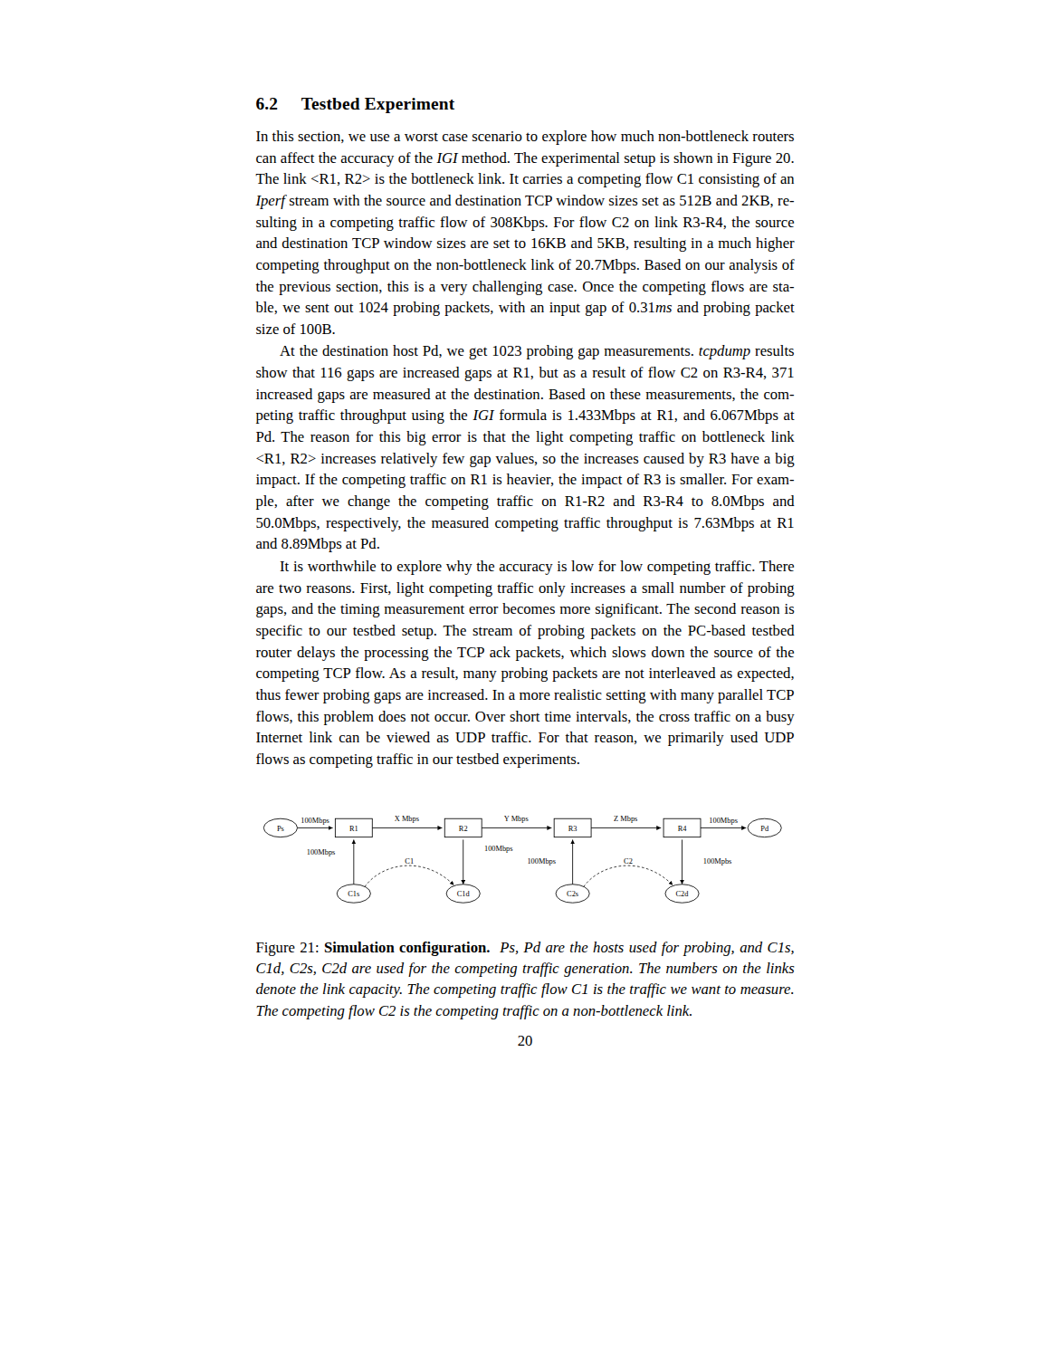6.2 Testbed Experiment
In this section, we use a worst case scenario to explore how much non-bottleneck routers can affect the accuracy of the IGI method. The experimental setup is shown in Figure 20. The link <R1, R2> is the bottleneck link. It carries a competing flow C1 consisting of an Iperf stream with the source and destination TCP window sizes set as 512B and 2KB, resulting in a competing traffic flow of 308Kbps. For flow C2 on link R3-R4, the source and destination TCP window sizes are set to 16KB and 5KB, resulting in a much higher competing throughput on the non-bottleneck link of 20.7Mbps. Based on our analysis of the previous section, this is a very challenging case. Once the competing flows are stable, we sent out 1024 probing packets, with an input gap of 0.31ms and probing packet size of 100B.
At the destination host Pd, we get 1023 probing gap measurements. tcpdump results show that 116 gaps are increased gaps at R1, but as a result of flow C2 on R3-R4, 371 increased gaps are measured at the destination. Based on these measurements, the competing traffic throughput using the IGI formula is 1.433Mbps at R1, and 6.067Mbps at Pd. The reason for this big error is that the light competing traffic on bottleneck link <R1, R2> increases relatively few gap values, so the increases caused by R3 have a big impact. If the competing traffic on R1 is heavier, the impact of R3 is smaller. For example, after we change the competing traffic on R1-R2 and R3-R4 to 8.0Mbps and 50.0Mbps, respectively, the measured competing traffic throughput is 7.63Mbps at R1 and 8.89Mbps at Pd.
It is worthwhile to explore why the accuracy is low for low competing traffic. There are two reasons. First, light competing traffic only increases a small number of probing gaps, and the timing measurement error becomes more significant. The second reason is specific to our testbed setup. The stream of probing packets on the PC-based testbed router delays the processing the TCP ack packets, which slows down the source of the competing TCP flow. As a result, many probing packets are not interleaved as expected, thus fewer probing gaps are increased. In a more realistic setting with many parallel TCP flows, this problem does not occur. Over short time intervals, the cross traffic on a busy Internet link can be viewed as UDP traffic. For that reason, we primarily used UDP flows as competing traffic in our testbed experiments.
Ps R1 R2 R3 R4 Pd 100Mbps X Mbps Y Mbps Z Mbps 100Mbps C1s C1d C2s C2d 100Mbps 100Mbps 100Mbps 100Mpbs C1 C2
Figure 21: Simulation configuration. Ps, Pd are the hosts used for probing, and C1s, C1d, C2s, C2d are used for the competing traffic generation. The numbers on the links denote the link capacity. The competing traffic flow C1 is the traffic we want to measure. The competing flow C2 is the competing traffic on a non-bottleneck link.
20